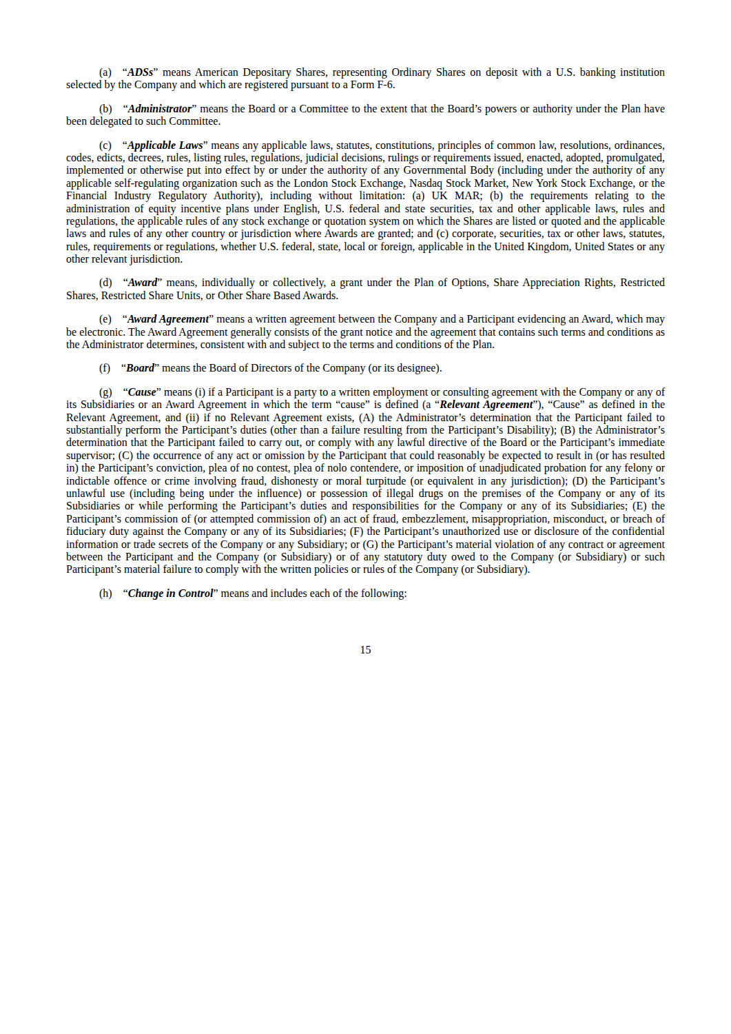(a) “ADSs” means American Depositary Shares, representing Ordinary Shares on deposit with a U.S. banking institution selected by the Company and which are registered pursuant to a Form F-6.
(b) “Administrator” means the Board or a Committee to the extent that the Board’s powers or authority under the Plan have been delegated to such Committee.
(c) “Applicable Laws” means any applicable laws, statutes, constitutions, principles of common law, resolutions, ordinances, codes, edicts, decrees, rules, listing rules, regulations, judicial decisions, rulings or requirements issued, enacted, adopted, promulgated, implemented or otherwise put into effect by or under the authority of any Governmental Body (including under the authority of any applicable self-regulating organization such as the London Stock Exchange, Nasdaq Stock Market, New York Stock Exchange, or the Financial Industry Regulatory Authority), including without limitation: (a) UK MAR; (b) the requirements relating to the administration of equity incentive plans under English, U.S. federal and state securities, tax and other applicable laws, rules and regulations, the applicable rules of any stock exchange or quotation system on which the Shares are listed or quoted and the applicable laws and rules of any other country or jurisdiction where Awards are granted; and (c) corporate, securities, tax or other laws, statutes, rules, requirements or regulations, whether U.S. federal, state, local or foreign, applicable in the United Kingdom, United States or any other relevant jurisdiction.
(d) “Award” means, individually or collectively, a grant under the Plan of Options, Share Appreciation Rights, Restricted Shares, Restricted Share Units, or Other Share Based Awards.
(e) “Award Agreement” means a written agreement between the Company and a Participant evidencing an Award, which may be electronic. The Award Agreement generally consists of the grant notice and the agreement that contains such terms and conditions as the Administrator determines, consistent with and subject to the terms and conditions of the Plan.
(f) “Board” means the Board of Directors of the Company (or its designee).
(g) “Cause” means (i) if a Participant is a party to a written employment or consulting agreement with the Company or any of its Subsidiaries or an Award Agreement in which the term “cause” is defined (a “Relevant Agreement”), “Cause” as defined in the Relevant Agreement, and (ii) if no Relevant Agreement exists, (A) the Administrator’s determination that the Participant failed to substantially perform the Participant’s duties (other than a failure resulting from the Participant’s Disability); (B) the Administrator’s determination that the Participant failed to carry out, or comply with any lawful directive of the Board or the Participant’s immediate supervisor; (C) the occurrence of any act or omission by the Participant that could reasonably be expected to result in (or has resulted in) the Participant’s conviction, plea of no contest, plea of nolo contendere, or imposition of unadjudicated probation for any felony or indictable offence or crime involving fraud, dishonesty or moral turpitude (or equivalent in any jurisdiction); (D) the Participant’s unlawful use (including being under the influence) or possession of illegal drugs on the premises of the Company or any of its Subsidiaries or while performing the Participant’s duties and responsibilities for the Company or any of its Subsidiaries; (E) the Participant’s commission of (or attempted commission of) an act of fraud, embezzlement, misappropriation, misconduct, or breach of fiduciary duty against the Company or any of its Subsidiaries; (F) the Participant’s unauthorized use or disclosure of the confidential information or trade secrets of the Company or any Subsidiary; or (G) the Participant’s material violation of any contract or agreement between the Participant and the Company (or Subsidiary) or of any statutory duty owed to the Company (or Subsidiary) or such Participant’s material failure to comply with the written policies or rules of the Company (or Subsidiary).
(h) “Change in Control” means and includes each of the following:
15